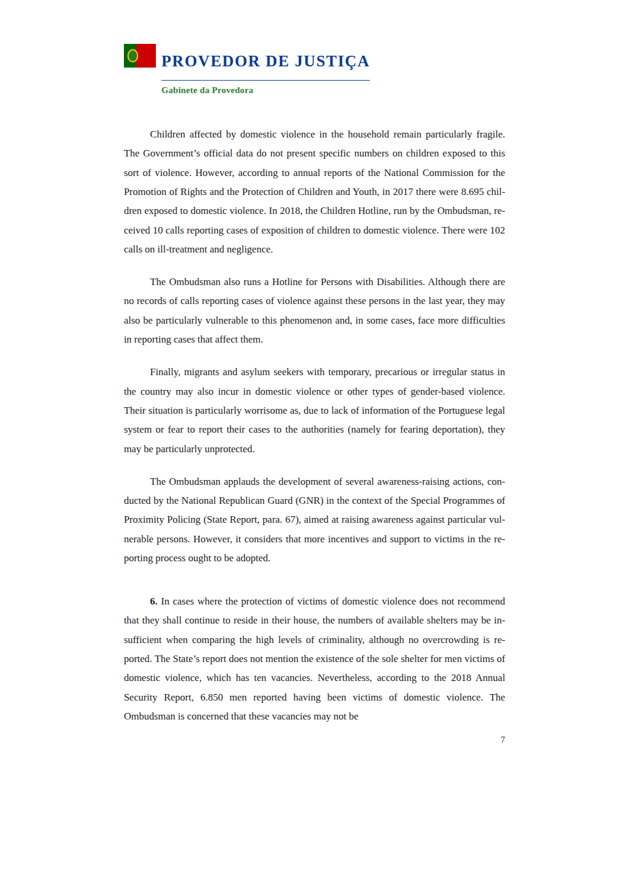PROVEDOR DE JUSTIÇA
Gabinete da Provedora
Children affected by domestic violence in the household remain particularly fragile. The Government’s official data do not present specific numbers on children exposed to this sort of violence. However, according to annual reports of the National Commission for the Promotion of Rights and the Protection of Children and Youth, in 2017 there were 8.695 children exposed to domestic violence. In 2018, the Children Hotline, run by the Ombudsman, received 10 calls reporting cases of exposition of children to domestic violence. There were 102 calls on ill-treatment and negligence.
The Ombudsman also runs a Hotline for Persons with Disabilities. Although there are no records of calls reporting cases of violence against these persons in the last year, they may also be particularly vulnerable to this phenomenon and, in some cases, face more difficulties in reporting cases that affect them.
Finally, migrants and asylum seekers with temporary, precarious or irregular status in the country may also incur in domestic violence or other types of gender-based violence. Their situation is particularly worrisome as, due to lack of information of the Portuguese legal system or fear to report their cases to the authorities (namely for fearing deportation), they may be particularly unprotected.
The Ombudsman applauds the development of several awareness-raising actions, conducted by the National Republican Guard (GNR) in the context of the Special Programmes of Proximity Policing (State Report, para. 67), aimed at raising awareness against particular vulnerable persons. However, it considers that more incentives and support to victims in the reporting process ought to be adopted.
6. In cases where the protection of victims of domestic violence does not recommend that they shall continue to reside in their house, the numbers of available shelters may be insufficient when comparing the high levels of criminality, although no overcrowding is reported. The State’s report does not mention the existence of the sole shelter for men victims of domestic violence, which has ten vacancies. Nevertheless, according to the 2018 Annual Security Report, 6.850 men reported having been victims of domestic violence. The Ombudsman is concerned that these vacancies may not be
7